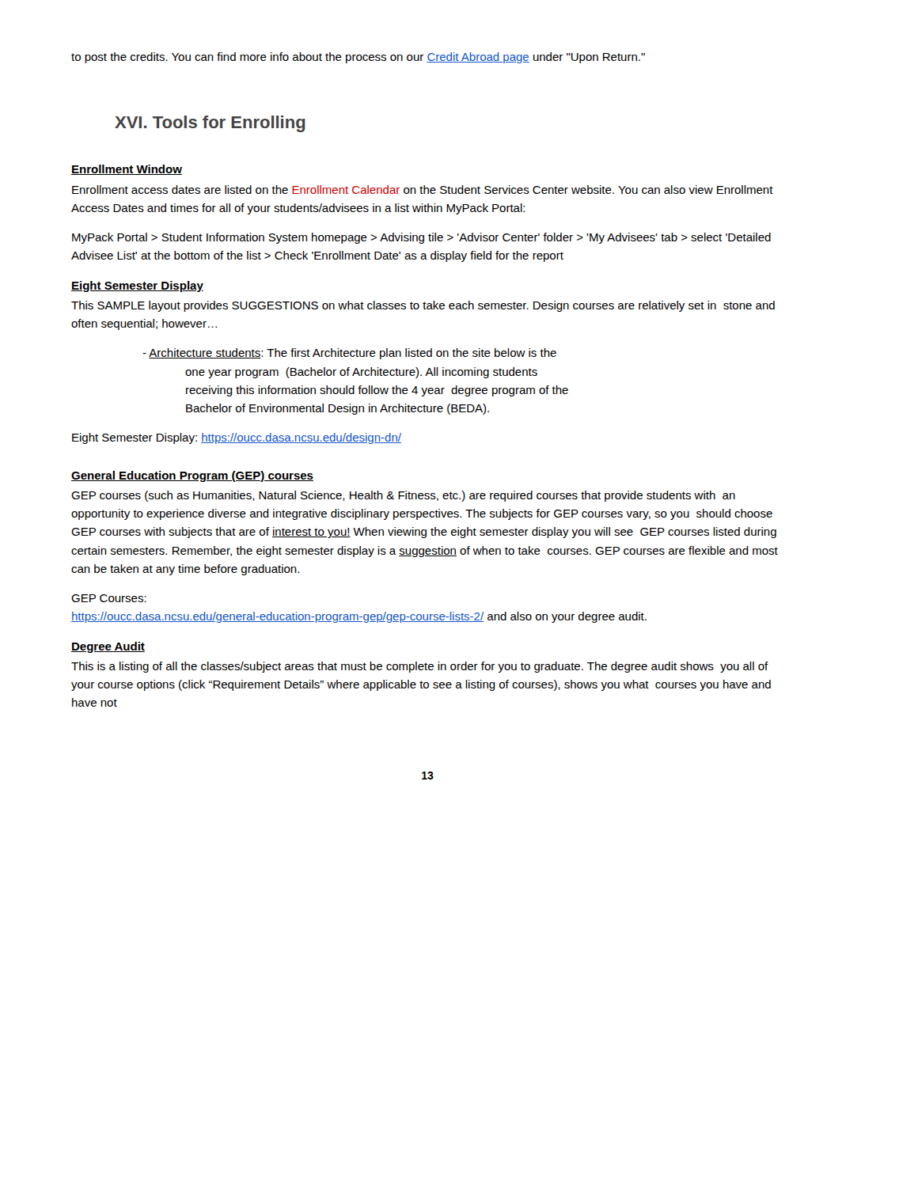to post the credits. You can find more info about the process on our Credit Abroad page under "Upon Return."
XVI. Tools for Enrolling
Enrollment Window
Enrollment access dates are listed on the Enrollment Calendar on the Student Services Center website. You can also view Enrollment Access Dates and times for all of your students/advisees in a list within MyPack Portal:
MyPack Portal > Student Information System homepage > Advising tile > 'Advisor Center' folder > 'My Advisees' tab > select 'Detailed Advisee List' at the bottom of the list > Check 'Enrollment Date' as a display field for the report
Eight Semester Display
This SAMPLE layout provides SUGGESTIONS on what classes to take each semester. Design courses are relatively set in stone and often sequential; however…
- Architecture students: The first Architecture plan listed on the site below is the one year program (Bachelor of Architecture). All incoming students receiving this information should follow the 4 year degree program of the Bachelor of Environmental Design in Architecture (BEDA).
Eight Semester Display: https://oucc.dasa.ncsu.edu/design-dn/
General Education Program (GEP) courses
GEP courses (such as Humanities, Natural Science, Health & Fitness, etc.) are required courses that provide students with an opportunity to experience diverse and integrative disciplinary perspectives. The subjects for GEP courses vary, so you should choose GEP courses with subjects that are of interest to you! When viewing the eight semester display you will see GEP courses listed during certain semesters. Remember, the eight semester display is a suggestion of when to take courses. GEP courses are flexible and most can be taken at any time before graduation.
GEP Courses:
https://oucc.dasa.ncsu.edu/general-education-program-gep/gep-course-lists-2/ and also on your degree audit.
Degree Audit
This is a listing of all the classes/subject areas that must be complete in order for you to graduate. The degree audit shows you all of your course options (click “Requirement Details” where applicable to see a listing of courses), shows you what courses you have and have not
13